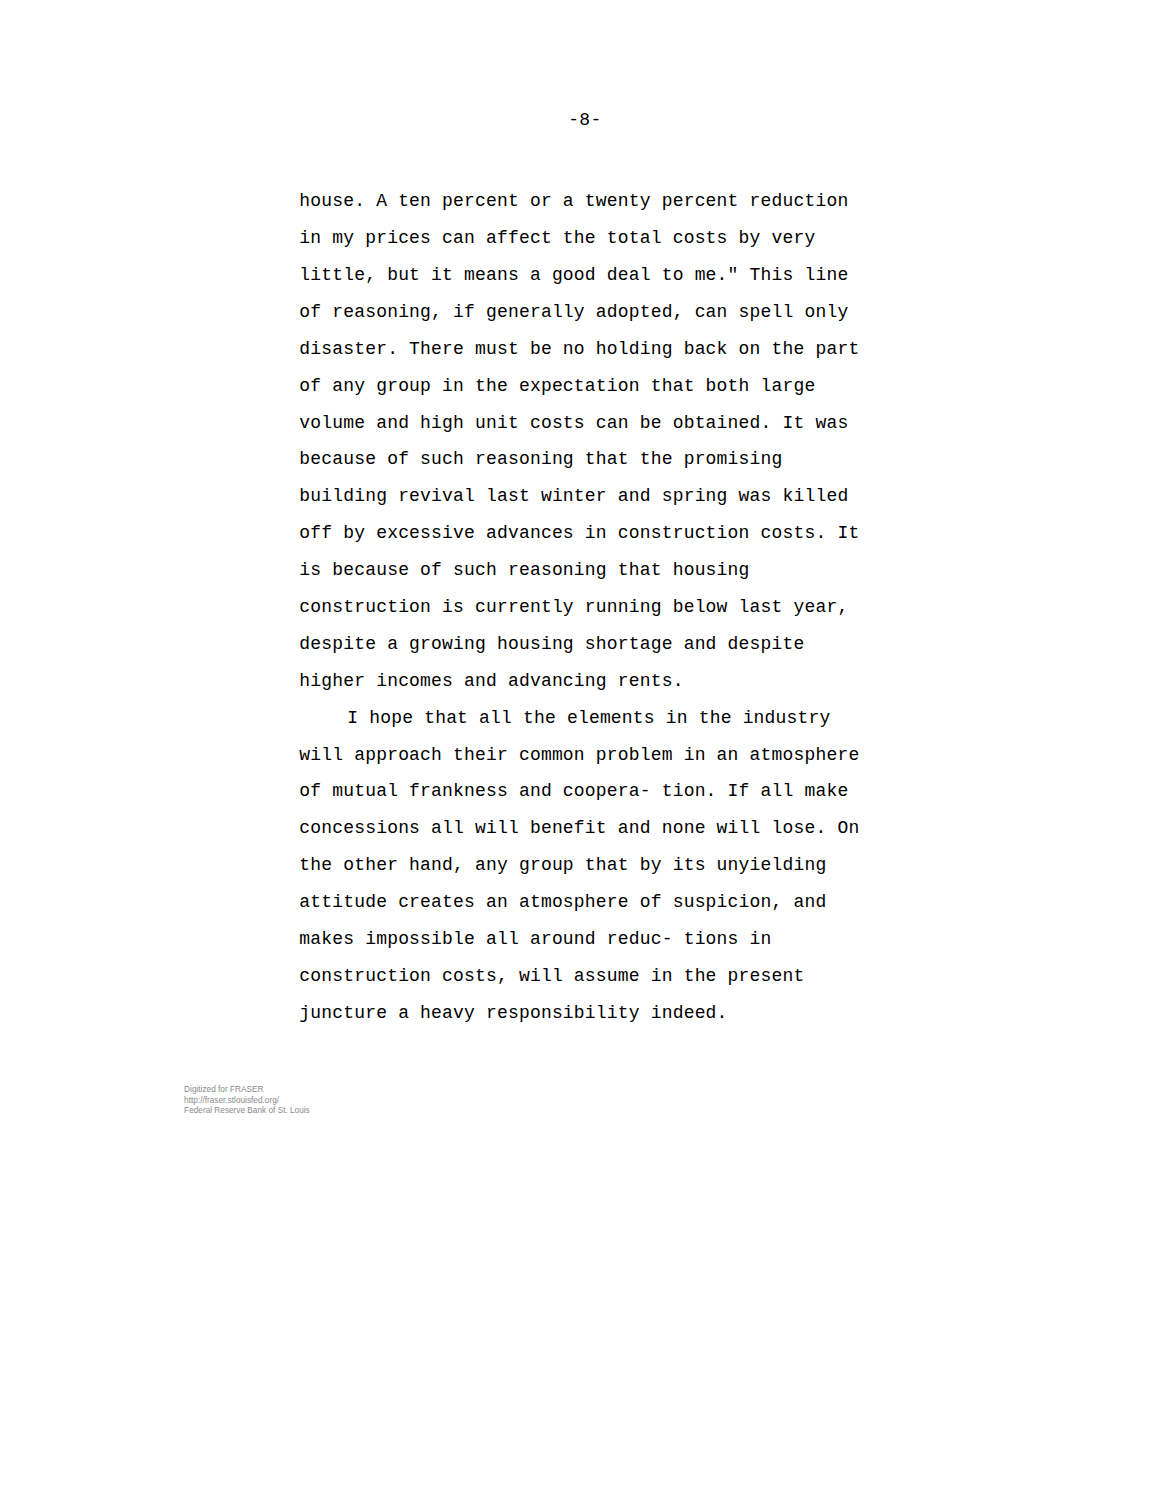-8-
house. A ten percent or a twenty percent reduction in my prices can affect the total costs by very little, but it means a good deal to me." This line of reasoning, if generally adopted, can spell only disaster. There must be no holding back on the part of any group in the expectation that both large volume and high unit costs can be obtained. It was because of such reasoning that the promising building revival last winter and spring was killed off by excessive advances in construction costs. It is because of such reasoning that housing construction is currently running below last year, despite a growing housing shortage and despite higher incomes and advancing rents.
I hope that all the elements in the industry will approach their common problem in an atmosphere of mutual frankness and coopera- tion. If all make concessions all will benefit and none will lose. On the other hand, any group that by its unyielding attitude creates an atmosphere of suspicion, and makes impossible all around reduc- tions in construction costs, will assume in the present juncture a heavy responsibility indeed.
Digitized for FRASER
http://fraser.stlouisfed.org/
Federal Reserve Bank of St. Louis